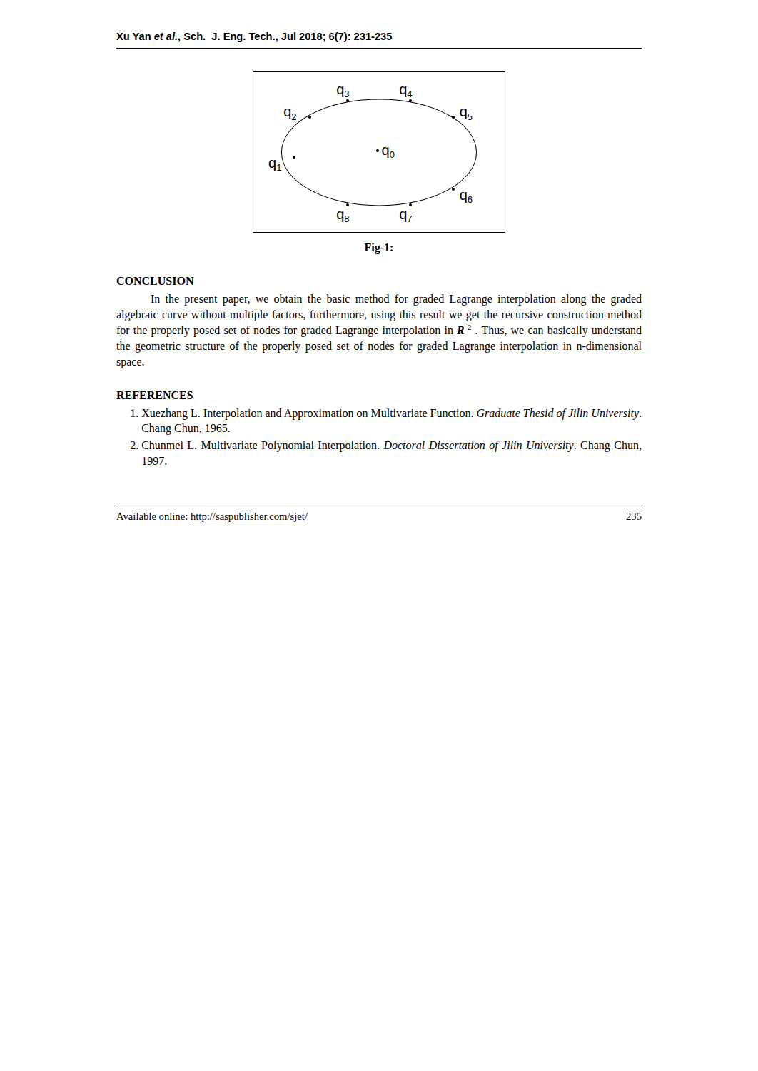Xu Yan et al., Sch. J. Eng. Tech., Jul 2018; 6(7): 231-235
q0 q1 q2 q3 q4 q5 q6 q7 q8
Fig-1:
Conclusion
In the present paper, we obtain the basic method for graded Lagrange interpolation along the graded algebraic curve without multiple factors, furthermore, using this result we get the recursive construction method for the properly posed set of nodes for graded Lagrange interpolation in R 2 . Thus, we can basically understand the geometric structure of the properly posed set of nodes for graded Lagrange interpolation in n-dimensional space.
References
Xuezhang L. Interpolation and Approximation on Multivariate Function. Graduate Thesid of Jilin University. Chang Chun, 1965.
Chunmei L. Multivariate Polynomial Interpolation. Doctoral Dissertation of Jilin University. Chang Chun, 1997.
Available online: http://saspublisher.com/sjet/ 235